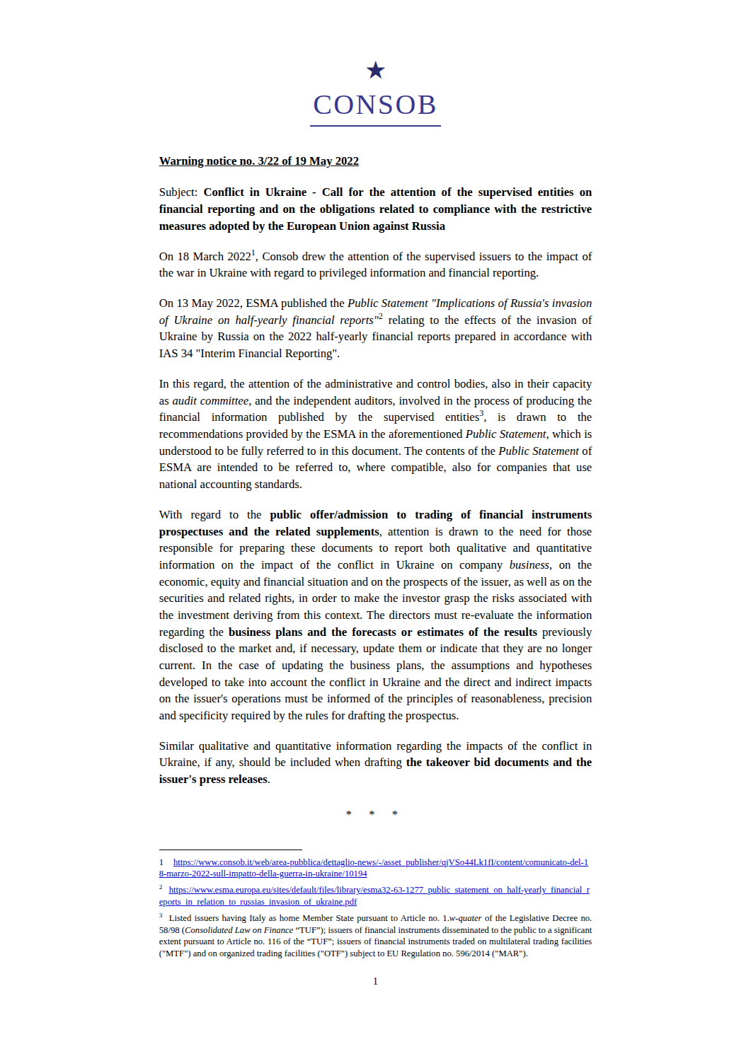★ CONSOB
Warning notice no. 3/22 of 19 May 2022
Subject: Conflict in Ukraine - Call for the attention of the supervised entities on financial reporting and on the obligations related to compliance with the restrictive measures adopted by the European Union against Russia
On 18 March 20221, Consob drew the attention of the supervised issuers to the impact of the war in Ukraine with regard to privileged information and financial reporting.
On 13 May 2022, ESMA published the Public Statement "Implications of Russia's invasion of Ukraine on half-yearly financial reports"2 relating to the effects of the invasion of Ukraine by Russia on the 2022 half-yearly financial reports prepared in accordance with IAS 34 "Interim Financial Reporting".
In this regard, the attention of the administrative and control bodies, also in their capacity as audit committee, and the independent auditors, involved in the process of producing the financial information published by the supervised entities3, is drawn to the recommendations provided by the ESMA in the aforementioned Public Statement, which is understood to be fully referred to in this document. The contents of the Public Statement of ESMA are intended to be referred to, where compatible, also for companies that use national accounting standards.
With regard to the public offer/admission to trading of financial instruments prospectuses and the related supplements, attention is drawn to the need for those responsible for preparing these documents to report both qualitative and quantitative information on the impact of the conflict in Ukraine on company business, on the economic, equity and financial situation and on the prospects of the issuer, as well as on the securities and related rights, in order to make the investor grasp the risks associated with the investment deriving from this context. The directors must re-evaluate the information regarding the business plans and the forecasts or estimates of the results previously disclosed to the market and, if necessary, update them or indicate that they are no longer current. In the case of updating the business plans, the assumptions and hypotheses developed to take into account the conflict in Ukraine and the direct and indirect impacts on the issuer's operations must be informed of the principles of reasonableness, precision and specificity required by the rules for drafting the prospectus.
Similar qualitative and quantitative information regarding the impacts of the conflict in Ukraine, if any, should be included when drafting the takeover bid documents and the issuer's press releases.
* * *
1 https://www.consob.it/web/area-pubblica/dettaglio-news/-/asset_publisher/qjVSo44Lk1fI/content/comunicato-del-18-marzo-2022-sull-impatto-della-guerra-in-ukraine/10194
2 https://www.esma.europa.eu/sites/default/files/library/esma32-63-1277_public_statement_on_half-yearly_financial_reports_in_relation_to_russias_invasion_of_ukraine.pdf
3 Listed issuers having Italy as home Member State pursuant to Article no. 1.w-quater of the Legislative Decree no. 58/98 (Consolidated Law on Finance “TUF”); issuers of financial instruments disseminated to the public to a significant extent pursuant to Article no. 116 of the “TUF”; issuers of financial instruments traded on multilateral trading facilities ("MTF") and on organized trading facilities ("OTF") subject to EU Regulation no. 596/2014 ("MAR").
1